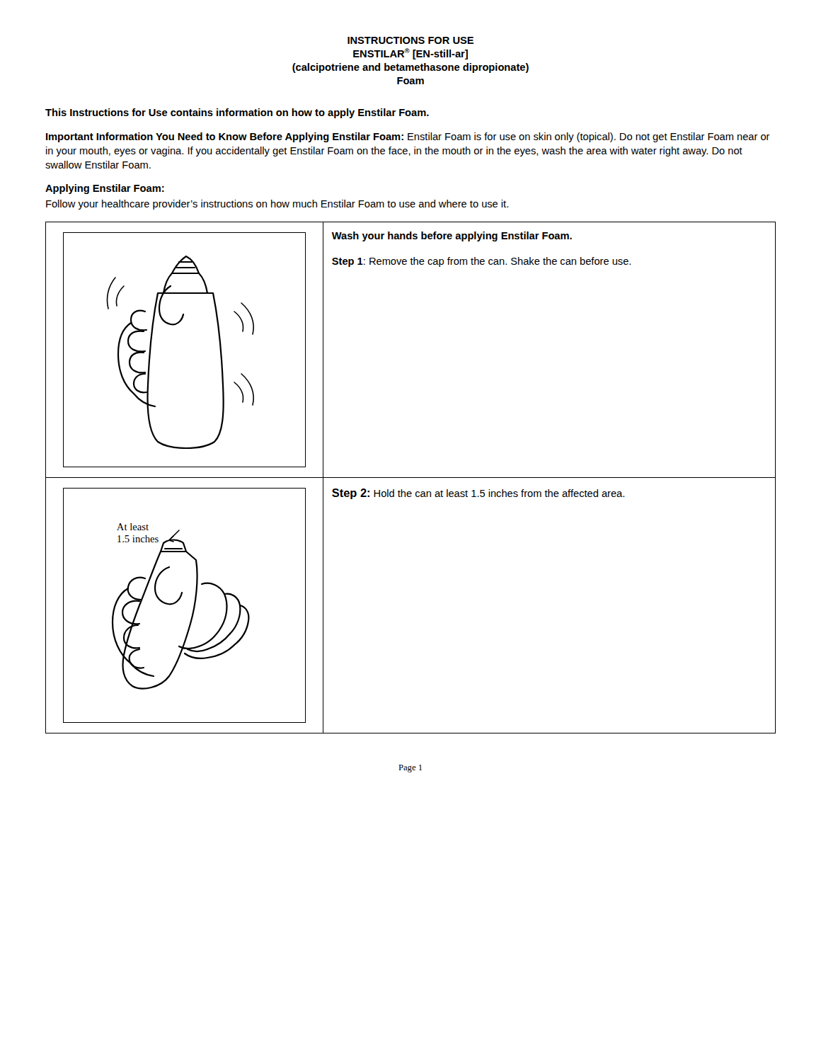INSTRUCTIONS FOR USE ENSTILAR® [EN-still-ar] (calcipotriene and betamethasone dipropionate) Foam
This Instructions for Use contains information on how to apply Enstilar Foam.
Important Information You Need to Know Before Applying Enstilar Foam: Enstilar Foam is for use on skin only (topical). Do not get Enstilar Foam near or in your mouth, eyes or vagina. If you accidentally get Enstilar Foam on the face, in the mouth or in the eyes, wash the area with water right away. Do not swallow Enstilar Foam.
Applying Enstilar Foam:
Follow your healthcare provider’s instructions on how much Enstilar Foam to use and where to use it.
| | Wash your hands before applying Enstilar Foam. Step 1 : Remove the cap from the can. Shake the can before use. |
| At least 1.5 inches | Step 2: Hold the can at least 1.5 inches from the affected area. |
Page 1